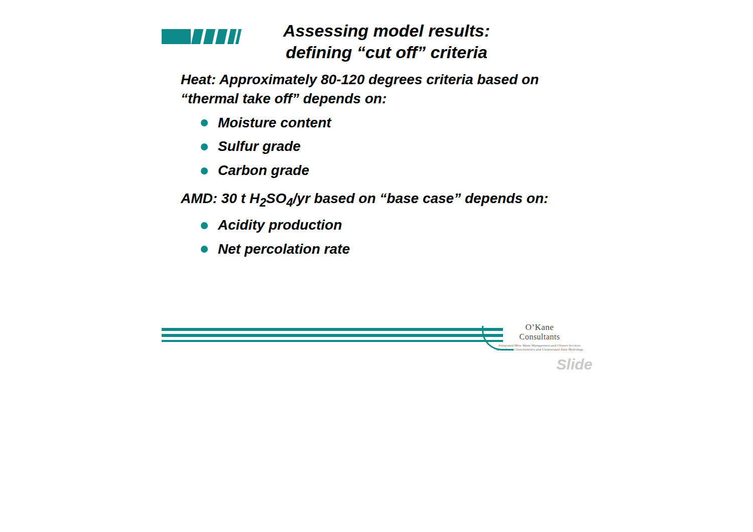Assessing model results:
defining “cut off” criteria
Heat: Approximately 80-120 degrees criteria based on “thermal take off” depends on:
Moisture content
Sulfur grade
Carbon grade
AMD: 30 t H2SO4/yr based on “base case” depends on:
Acidity production
Net percolation rate
O’KaneConsultants
Integrated Mine Waste Management and Closure Services
Specialists in Geochemistry and Unsaturated Zone Hydrology
Slide